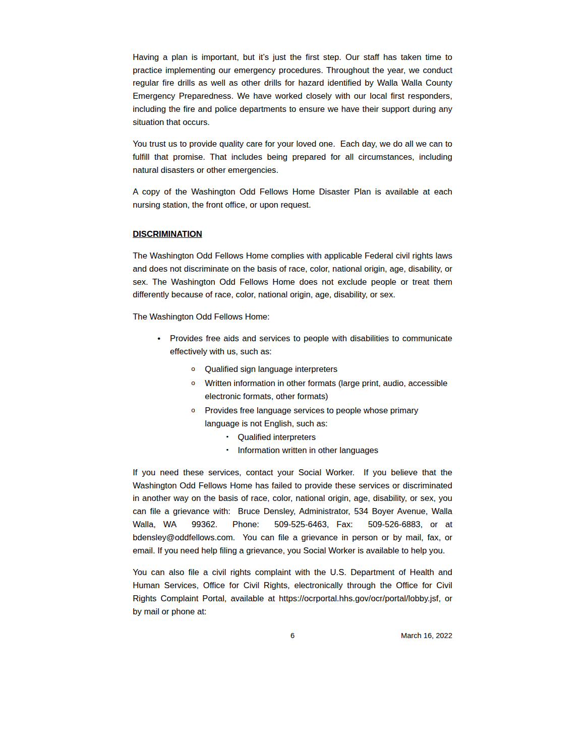Having a plan is important, but it’s just the first step. Our staff has taken time to practice implementing our emergency procedures. Throughout the year, we conduct regular fire drills as well as other drills for hazard identified by Walla Walla County Emergency Preparedness. We have worked closely with our local first responders, including the fire and police departments to ensure we have their support during any situation that occurs.
You trust us to provide quality care for your loved one. Each day, we do all we can to fulfill that promise. That includes being prepared for all circumstances, including natural disasters or other emergencies.
A copy of the Washington Odd Fellows Home Disaster Plan is available at each nursing station, the front office, or upon request.
DISCRIMINATION
The Washington Odd Fellows Home complies with applicable Federal civil rights laws and does not discriminate on the basis of race, color, national origin, age, disability, or sex. The Washington Odd Fellows Home does not exclude people or treat them differently because of race, color, national origin, age, disability, or sex.
The Washington Odd Fellows Home:
Provides free aids and services to people with disabilities to communicate effectively with us, such as:
Qualified sign language interpreters
Written information in other formats (large print, audio, accessible electronic formats, other formats)
Provides free language services to people whose primary language is not English, such as:
Qualified interpreters
Information written in other languages
If you need these services, contact your Social Worker. If you believe that the Washington Odd Fellows Home has failed to provide these services or discriminated in another way on the basis of race, color, national origin, age, disability, or sex, you can file a grievance with: Bruce Densley, Administrator, 534 Boyer Avenue, Walla Walla, WA 99362. Phone: 509-525-6463, Fax: 509-526-6883, or at bdensley@oddfellows.com. You can file a grievance in person or by mail, fax, or email. If you need help filing a grievance, you Social Worker is available to help you.
You can also file a civil rights complaint with the U.S. Department of Health and Human Services, Office for Civil Rights, electronically through the Office for Civil Rights Complaint Portal, available at https://ocrportal.hhs.gov/ocr/portal/lobby.jsf, or by mail or phone at:
6
March 16, 2022